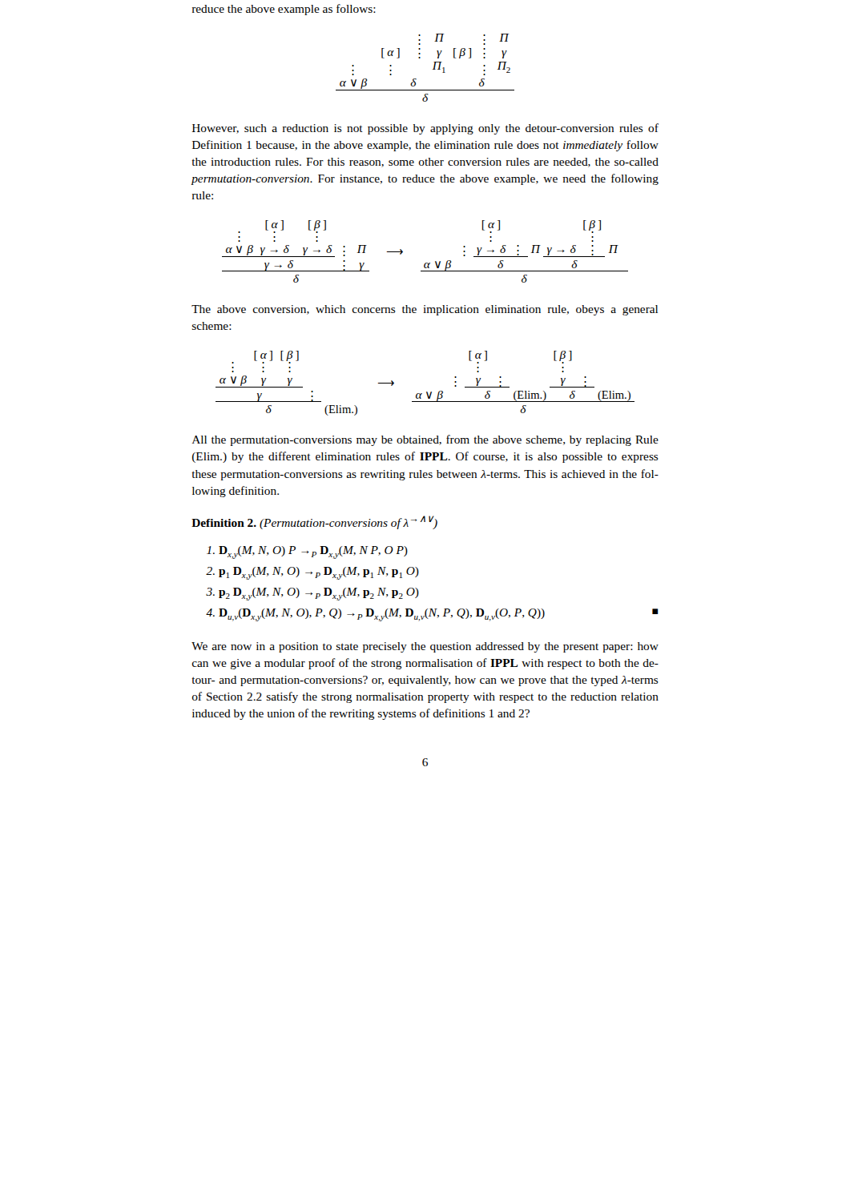reduce the above example as follows:
| | | | | | Π | | | Π |
| | | [ α ] | | | γ | [ β ] | | γ |
| | | | | | Π 1 | | | Π 2 |
| α ∨ β | | δ | δ |
| δ |
However, such a reduction is not possible by applying only the detour-conversion rules of Definition 1 because, in the above example, the elimination rule does not immediately follow the introduction rules. For this reason, some other conversion rules are needed, the so-called permutation-conversion. For instance, to reduce the above example, we need the following rule:
| | [ α ] | | [ β ] | | |
| α ∨ β | γ → δ | | γ → δ | | Π |
| γ → δ | | γ |
| δ |
⟶
| | | [ α ] | | | | [ β ] | | |
| | | γ → δ | | Π | γ → δ | | Π | |
| α ∨ β | | δ | | δ | | |
| δ |
The above conversion, which concerns the implication elimination rule, obeys a general scheme:
| | [ α ] | [ β ] | | |
| α ∨ β | γ | γ | | |
| γ | | |
| δ | (Elim.) |
⟶
| | | [ α ] | | | [ β ] | | |
| | | γ | | | γ | | |
| α ∨ β | | δ | (Elim.) | δ | (Elim.) |
| δ |
All the permutation-conversions may be obtained, from the above scheme, by replacing Rule (Elim.) by the different elimination rules of IPPL. Of course, it is also possible to express these permutation-conversions as rewriting rules between λ-terms. This is achieved in the following definition.
Definition 2. (Permutation-conversions of λ→∧∨)
Dx,y(M, N, O) P →P Dx,y(M, N P, O P)
p1 Dx,y(M, N, O) →P Dx,y(M, p1 N, p1 O)
p2 Dx,y(M, N, O) →P Dx,y(M, p2 N, p2 O)
Du,v(Dx,y(M, N, O), P, Q) →P Dx,y(M, Du,v(N, P, Q), Du,v(O, P, Q))■
We are now in a position to state precisely the question addressed by the present paper: how can we give a modular proof of the strong normalisation of IPPL with respect to both the detour- and permutation-conversions? or, equivalently, how can we prove that the typed λ-terms of Section 2.2 satisfy the strong normalisation property with respect to the reduction relation induced by the union of the rewriting systems of definitions 1 and 2?
6